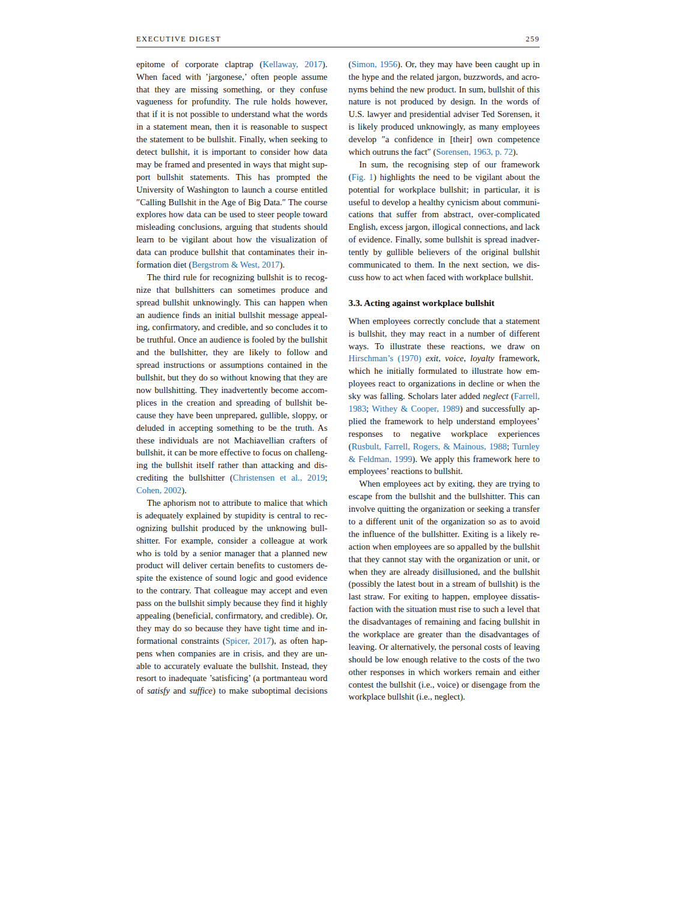Executive Digest 259
epitome of corporate claptrap (Kellaway, 2017). When faced with ’jargonese,’ often people assume that they are missing something, or they confuse vagueness for profundity. The rule holds however, that if it is not possible to understand what the words in a statement mean, then it is reasonable to suspect the statement to be bullshit. Finally, when seeking to detect bullshit, it is important to consider how data may be framed and presented in ways that might support bullshit statements. This has prompted the University of Washington to launch a course entitled ″Calling Bullshit in the Age of Big Data.″ The course explores how data can be used to steer people toward misleading conclusions, arguing that students should learn to be vigilant about how the visualization of data can produce bullshit that contaminates their information diet (Bergstrom & West, 2017).
The third rule for recognizing bullshit is to recognize that bullshitters can sometimes produce and spread bullshit unknowingly. This can happen when an audience finds an initial bullshit message appealing, confirmatory, and credible, and so concludes it to be truthful. Once an audience is fooled by the bullshit and the bullshitter, they are likely to follow and spread instructions or assumptions contained in the bullshit, but they do so without knowing that they are now bullshitting. They inadvertently become accomplices in the creation and spreading of bullshit because they have been unprepared, gullible, sloppy, or deluded in accepting something to be the truth. As these individuals are not Machiavellian crafters of bullshit, it can be more effective to focus on challenging the bullshit itself rather than attacking and discrediting the bullshitter (Christensen et al., 2019; Cohen, 2002).
The aphorism not to attribute to malice that which is adequately explained by stupidity is central to recognizing bullshit produced by the unknowing bullshitter. For example, consider a colleague at work who is told by a senior manager that a planned new product will deliver certain benefits to customers despite the existence of sound logic and good evidence to the contrary. That colleague may accept and even pass on the bullshit simply because they find it highly appealing (beneficial, confirmatory, and credible). Or, they may do so because they have tight time and informational constraints (Spicer, 2017), as often happens when companies are in crisis, and they are unable to accurately evaluate the bullshit. Instead, they resort to inadequate ’satisficing’ (a portmanteau word of satisfy and suffice) to make suboptimal decisions (Simon, 1956). Or, they may have been caught up in the hype and the related jargon, buzzwords, and acronyms behind the new product. In sum, bullshit of this nature is not produced by design. In the words of U.S. lawyer and presidential adviser Ted Sorensen, it is likely produced unknowingly, as many employees develop ″a confidence in [their] own competence which outruns the fact″ (Sorensen, 1963, p. 72).
In sum, the recognising step of our framework (Fig. 1) highlights the need to be vigilant about the potential for workplace bullshit; in particular, it is useful to develop a healthy cynicism about communications that suffer from abstract, over-complicated English, excess jargon, illogical connections, and lack of evidence. Finally, some bullshit is spread inadvertently by gullible believers of the original bullshit communicated to them. In the next section, we discuss how to act when faced with workplace bullshit.
3.3. Acting against workplace bullshit
When employees correctly conclude that a statement is bullshit, they may react in a number of different ways. To illustrate these reactions, we draw on Hirschman’s (1970) exit, voice, loyalty framework, which he initially formulated to illustrate how employees react to organizations in decline or when the sky was falling. Scholars later added neglect (Farrell, 1983; Withey & Cooper, 1989) and successfully applied the framework to help understand employees’ responses to negative workplace experiences (Rusbult, Farrell, Rogers, & Mainous, 1988; Turnley & Feldman, 1999). We apply this framework here to employees’ reactions to bullshit.
When employees act by exiting, they are trying to escape from the bullshit and the bullshitter. This can involve quitting the organization or seeking a transfer to a different unit of the organization so as to avoid the influence of the bullshitter. Exiting is a likely reaction when employees are so appalled by the bullshit that they cannot stay with the organization or unit, or when they are already disillusioned, and the bullshit (possibly the latest bout in a stream of bullshit) is the last straw. For exiting to happen, employee dissatisfaction with the situation must rise to such a level that the disadvantages of remaining and facing bullshit in the workplace are greater than the disadvantages of leaving. Or alternatively, the personal costs of leaving should be low enough relative to the costs of the two other responses in which workers remain and either contest the bullshit (i.e., voice) or disengage from the workplace bullshit (i.e., neglect).